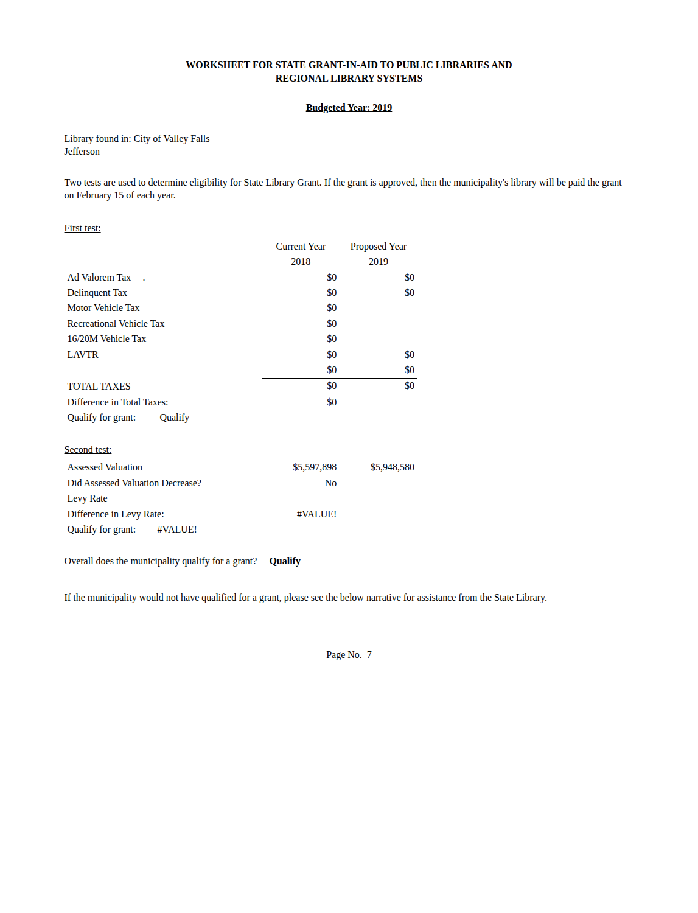WORKSHEET FOR STATE GRANT-IN-AID TO PUBLIC LIBRARIES AND
REGIONAL LIBRARY SYSTEMS
Budgeted Year: 2019
Library found in: City of Valley Falls
Jefferson
Two tests are used to determine eligibility for State Library Grant. If the grant is approved, then the municipality's library will be paid the grant on February 15 of each year.
First test:
| | Current Year | Proposed Year |
| | 2018 | 2019 |
| Ad Valorem Tax . | $0 | $0 |
| Delinquent Tax | $0 | $0 |
| Motor Vehicle Tax | $0 | |
| Recreational Vehicle Tax | $0 | |
| 16/20M Vehicle Tax | $0 | |
| LAVTR | $0 | $0 |
| | $0 | $0 |
| TOTAL TAXES | $0 | $0 |
| Difference in Total Taxes: | $0 | |
| Qualify for grant: Qualify | | |
Second test:
| Assessed Valuation | $5,597,898 | $5,948,580 |
| Did Assessed Valuation Decrease? | No | |
| Levy Rate | | |
| Difference in Levy Rate: | #VALUE! | |
| Qualify for grant: #VALUE! | | |
Overall does the municipality qualify for a grant? Qualify
If the municipality would not have qualified for a grant, please see the below narrative for assistance from the State Library.
Page No. 7